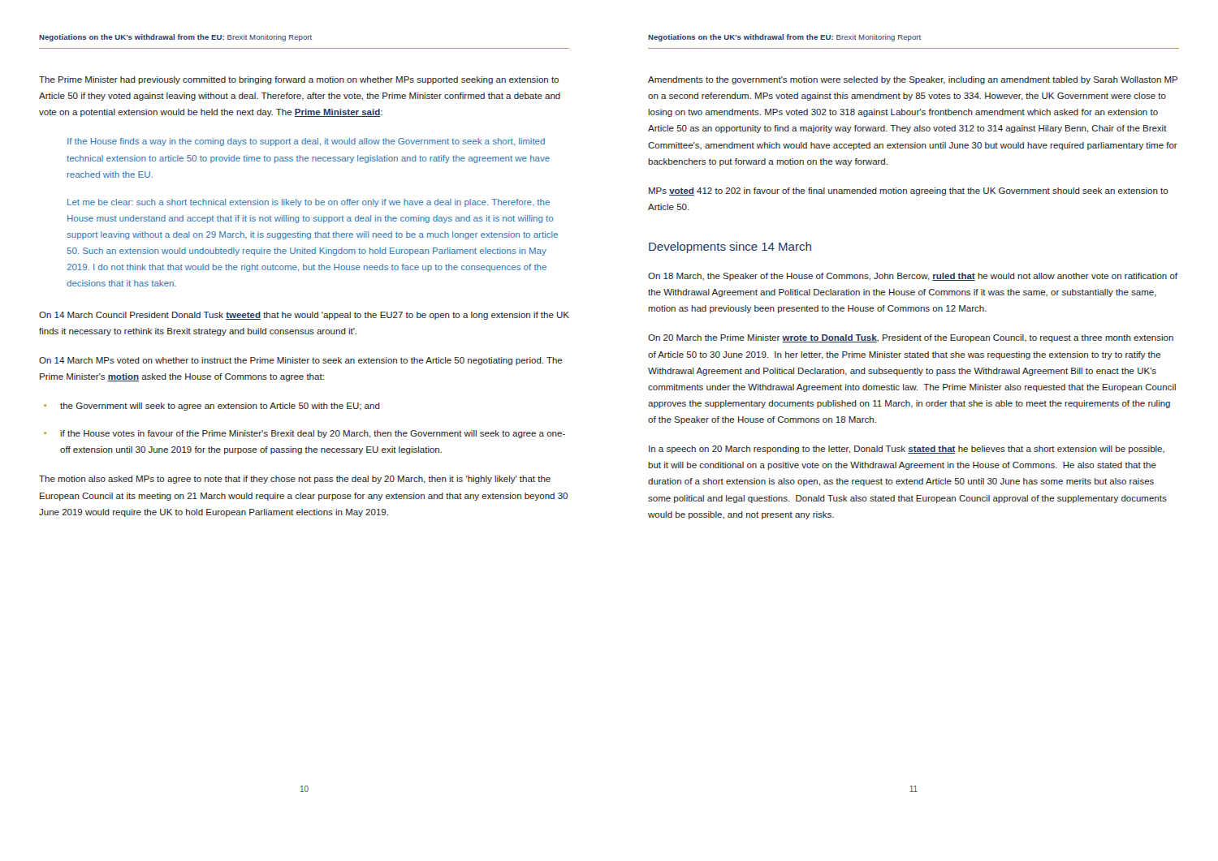Negotiations on the UK's withdrawal from the EU: Brexit Monitoring Report
The Prime Minister had previously committed to bringing forward a motion on whether MPs supported seeking an extension to Article 50 if they voted against leaving without a deal. Therefore, after the vote, the Prime Minister confirmed that a debate and vote on a potential extension would be held the next day. The Prime Minister said:
If the House finds a way in the coming days to support a deal, it would allow the Government to seek a short, limited technical extension to article 50 to provide time to pass the necessary legislation and to ratify the agreement we have reached with the EU.
Let me be clear: such a short technical extension is likely to be on offer only if we have a deal in place. Therefore, the House must understand and accept that if it is not willing to support a deal in the coming days and as it is not willing to support leaving without a deal on 29 March, it is suggesting that there will need to be a much longer extension to article 50. Such an extension would undoubtedly require the United Kingdom to hold European Parliament elections in May 2019. I do not think that that would be the right outcome, but the House needs to face up to the consequences of the decisions that it has taken.
On 14 March Council President Donald Tusk tweeted that he would 'appeal to the EU27 to be open to a long extension if the UK finds it necessary to rethink its Brexit strategy and build consensus around it'.
On 14 March MPs voted on whether to instruct the Prime Minister to seek an extension to the Article 50 negotiating period. The Prime Minister's motion asked the House of Commons to agree that:
the Government will seek to agree an extension to Article 50 with the EU; and
if the House votes in favour of the Prime Minister's Brexit deal by 20 March, then the Government will seek to agree a one-off extension until 30 June 2019 for the purpose of passing the necessary EU exit legislation.
The motion also asked MPs to agree to note that if they chose not pass the deal by 20 March, then it is 'highly likely' that the European Council at its meeting on 21 March would require a clear purpose for any extension and that any extension beyond 30 June 2019 would require the UK to hold European Parliament elections in May 2019.
10
Negotiations on the UK's withdrawal from the EU: Brexit Monitoring Report
Amendments to the government's motion were selected by the Speaker, including an amendment tabled by Sarah Wollaston MP on a second referendum. MPs voted against this amendment by 85 votes to 334. However, the UK Government were close to losing on two amendments. MPs voted 302 to 318 against Labour's frontbench amendment which asked for an extension to Article 50 as an opportunity to find a majority way forward. They also voted 312 to 314 against Hilary Benn, Chair of the Brexit Committee's, amendment which would have accepted an extension until June 30 but would have required parliamentary time for backbenchers to put forward a motion on the way forward.
MPs voted 412 to 202 in favour of the final unamended motion agreeing that the UK Government should seek an extension to Article 50.
Developments since 14 March
On 18 March, the Speaker of the House of Commons, John Bercow, ruled that he would not allow another vote on ratification of the Withdrawal Agreement and Political Declaration in the House of Commons if it was the same, or substantially the same, motion as had previously been presented to the House of Commons on 12 March.
On 20 March the Prime Minister wrote to Donald Tusk, President of the European Council, to request a three month extension of Article 50 to 30 June 2019. In her letter, the Prime Minister stated that she was requesting the extension to try to ratify the Withdrawal Agreement and Political Declaration, and subsequently to pass the Withdrawal Agreement Bill to enact the UK's commitments under the Withdrawal Agreement into domestic law. The Prime Minister also requested that the European Council approves the supplementary documents published on 11 March, in order that she is able to meet the requirements of the ruling of the Speaker of the House of Commons on 18 March.
In a speech on 20 March responding to the letter, Donald Tusk stated that he believes that a short extension will be possible, but it will be conditional on a positive vote on the Withdrawal Agreement in the House of Commons. He also stated that the duration of a short extension is also open, as the request to extend Article 50 until 30 June has some merits but also raises some political and legal questions. Donald Tusk also stated that European Council approval of the supplementary documents would be possible, and not present any risks.
11